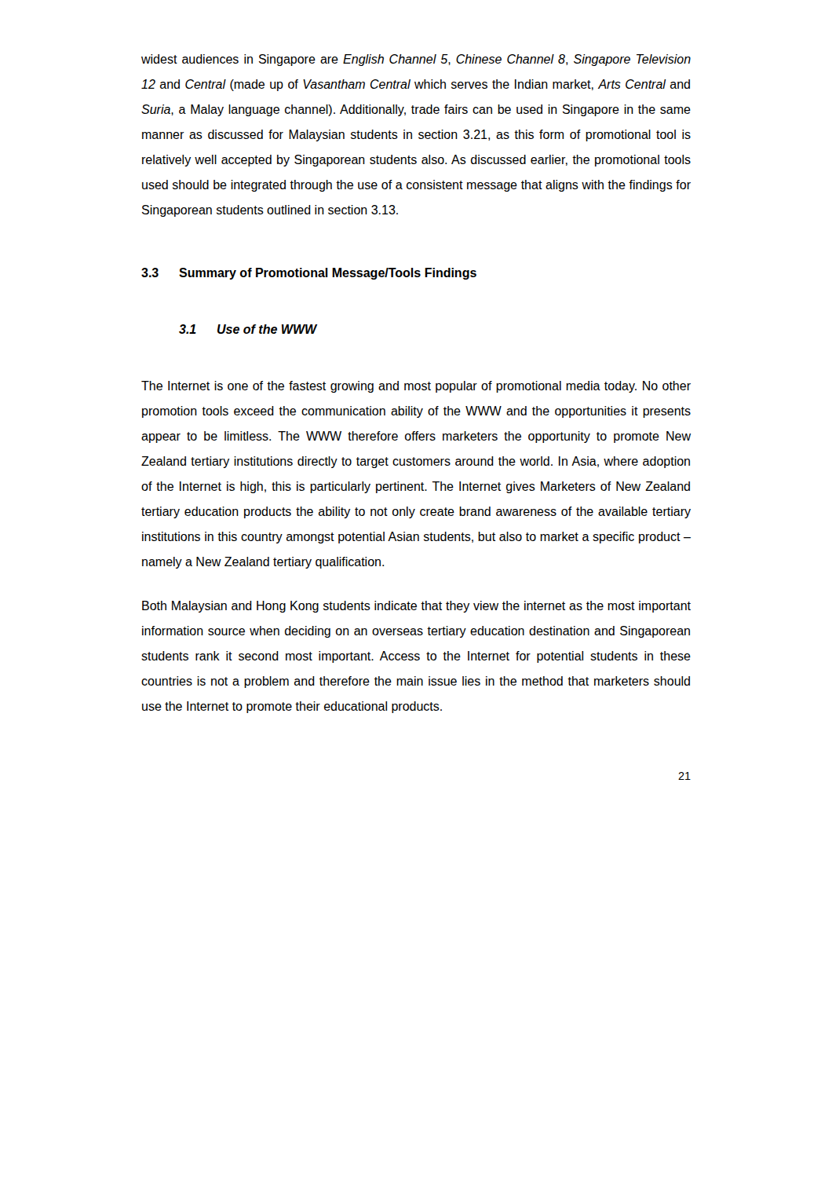widest audiences in Singapore are English Channel 5, Chinese Channel 8, Singapore Television 12 and Central (made up of Vasantham Central which serves the Indian market, Arts Central and Suria, a Malay language channel). Additionally, trade fairs can be used in Singapore in the same manner as discussed for Malaysian students in section 3.21, as this form of promotional tool is relatively well accepted by Singaporean students also. As discussed earlier, the promotional tools used should be integrated through the use of a consistent message that aligns with the findings for Singaporean students outlined in section 3.13.
3.3 Summary of Promotional Message/Tools Findings
3.1 Use of the WWW
The Internet is one of the fastest growing and most popular of promotional media today. No other promotion tools exceed the communication ability of the WWW and the opportunities it presents appear to be limitless. The WWW therefore offers marketers the opportunity to promote New Zealand tertiary institutions directly to target customers around the world. In Asia, where adoption of the Internet is high, this is particularly pertinent. The Internet gives Marketers of New Zealand tertiary education products the ability to not only create brand awareness of the available tertiary institutions in this country amongst potential Asian students, but also to market a specific product – namely a New Zealand tertiary qualification.
Both Malaysian and Hong Kong students indicate that they view the internet as the most important information source when deciding on an overseas tertiary education destination and Singaporean students rank it second most important. Access to the Internet for potential students in these countries is not a problem and therefore the main issue lies in the method that marketers should use the Internet to promote their educational products.
21